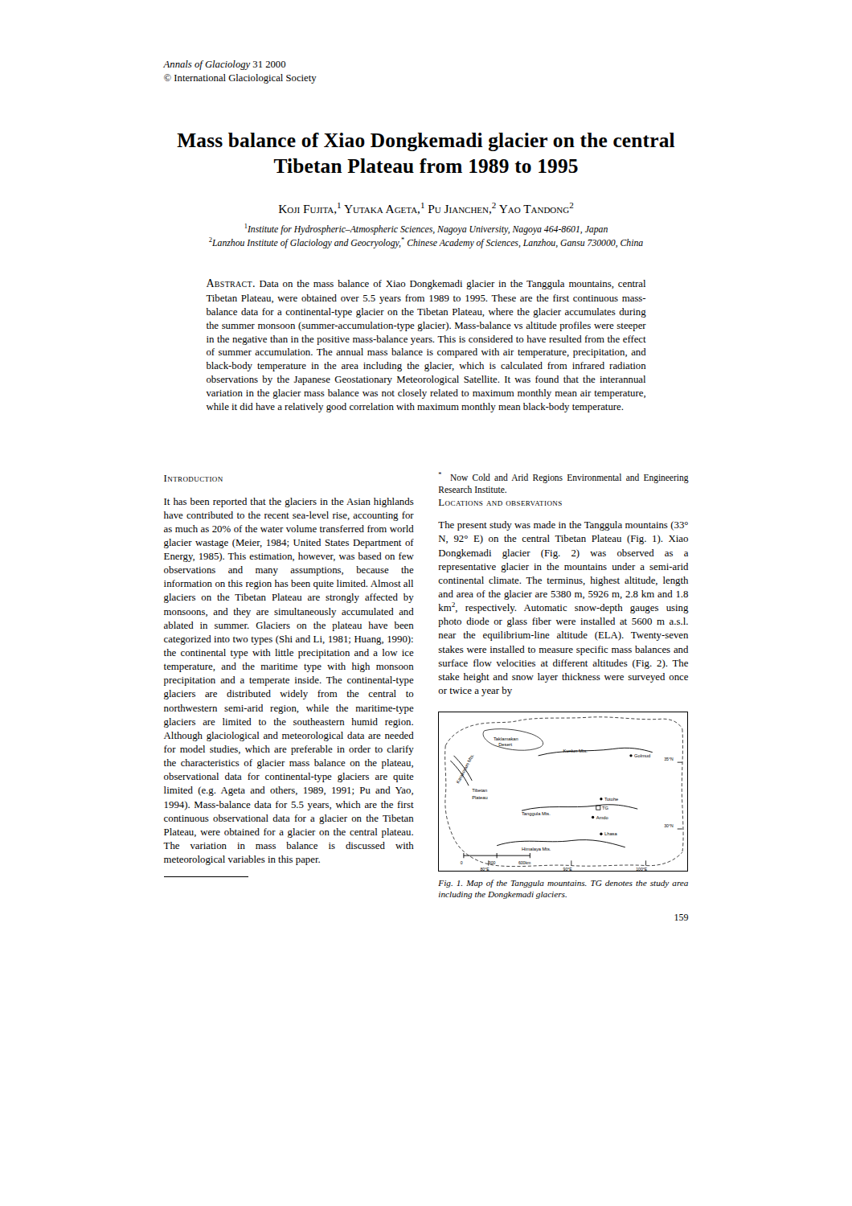Annals of Glaciology 31 2000
© International Glaciological Society
Mass balance of Xiao Dongkemadi glacier on the central
Tibetan Plateau from 1989 to 1995
Koji Fujita,1 Yutaka Ageta,1 Pu Jianchen,2 Yao Tandong2
1Institute for Hydrospheric–Atmospheric Sciences, Nagoya University, Nagoya 464-8601, Japan
2Lanzhou Institute of Glaciology and Geocryology,* Chinese Academy of Sciences, Lanzhou, Gansu 730000, China
Abstract. Data on the mass balance of Xiao Dongkemadi glacier in the Tanggula mountains, central Tibetan Plateau, were obtained over 5.5 years from 1989 to 1995. These are the first continuous mass-balance data for a continental-type glacier on the Tibetan Plateau, where the glacier accumulates during the summer monsoon (summer-accumulation-type glacier). Mass-balance vs altitude profiles were steeper in the negative than in the positive mass-balance years. This is considered to have resulted from the effect of summer accumulation. The annual mass balance is compared with air temperature, precipitation, and black-body temperature in the area including the glacier, which is calculated from infrared radiation observations by the Japanese Geostationary Meteorological Satellite. It was found that the interannual variation in the glacier mass balance was not closely related to maximum monthly mean air temperature, while it did have a relatively good correlation with maximum monthly mean black-body temperature.
Introduction
It has been reported that the glaciers in the Asian highlands have contributed to the recent sea-level rise, accounting for as much as 20% of the water volume transferred from world glacier wastage (Meier, 1984; United States Department of Energy, 1985). This estimation, however, was based on few observations and many assumptions, because the information on this region has been quite limited. Almost all glaciers on the Tibetan Plateau are strongly affected by monsoons, and they are simultaneously accumulated and ablated in summer. Glaciers on the plateau have been categorized into two types (Shi and Li, 1981; Huang, 1990): the continental type with little precipitation and a low ice temperature, and the maritime type with high monsoon precipitation and a temperate inside. The continental-type glaciers are distributed widely from the central to northwestern semi-arid region, while the maritime-type glaciers are limited to the southeastern humid region. Although glaciological and meteorological data are needed for model studies, which are preferable in order to clarify the characteristics of glacier mass balance on the plateau, observational data for continental-type glaciers are quite limited (e.g. Ageta and others, 1989, 1991; Pu and Yao, 1994). Mass-balance data for 5.5 years, which are the first continuous observational data for a glacier on the Tibetan Plateau, were obtained for a glacier on the central plateau. The variation in mass balance is discussed with meteorological variables in this paper.
* Now Cold and Arid Regions Environmental and Engineering Research Institute.
Locations and observations
The present study was made in the Tanggula mountains (33° N, 92° E) on the central Tibetan Plateau (Fig. 1). Xiao Dongkemadi glacier (Fig. 2) was observed as a representative glacier in the mountains under a semi-arid continental climate. The terminus, highest altitude, length and area of the glacier are 5380 m, 5926 m, 2.8 km and 1.8 km2, respectively. Automatic snow-depth gauges using photo diode or glass fiber were installed at 5600 m a.s.l. near the equilibrium-line altitude (ELA). Twenty-seven stakes were installed to measure specific mass balances and surface flow velocities at different altitudes (Fig. 2). The stake height and snow layer thickness were surveyed once or twice a year by
Taklamakan Desert Karakoram Mts. Kunlun Mts. Golmud Tibetan Plateau Tanggula Mts. Totohe TG Amdo Lhasa Himalaya Mts. 0 300 600km 35°N 30°N 80°E 90°E 100°E
Fig. 1. Map of the Tanggula mountains. TG denotes the study area including the Dongkemadi glaciers.
159